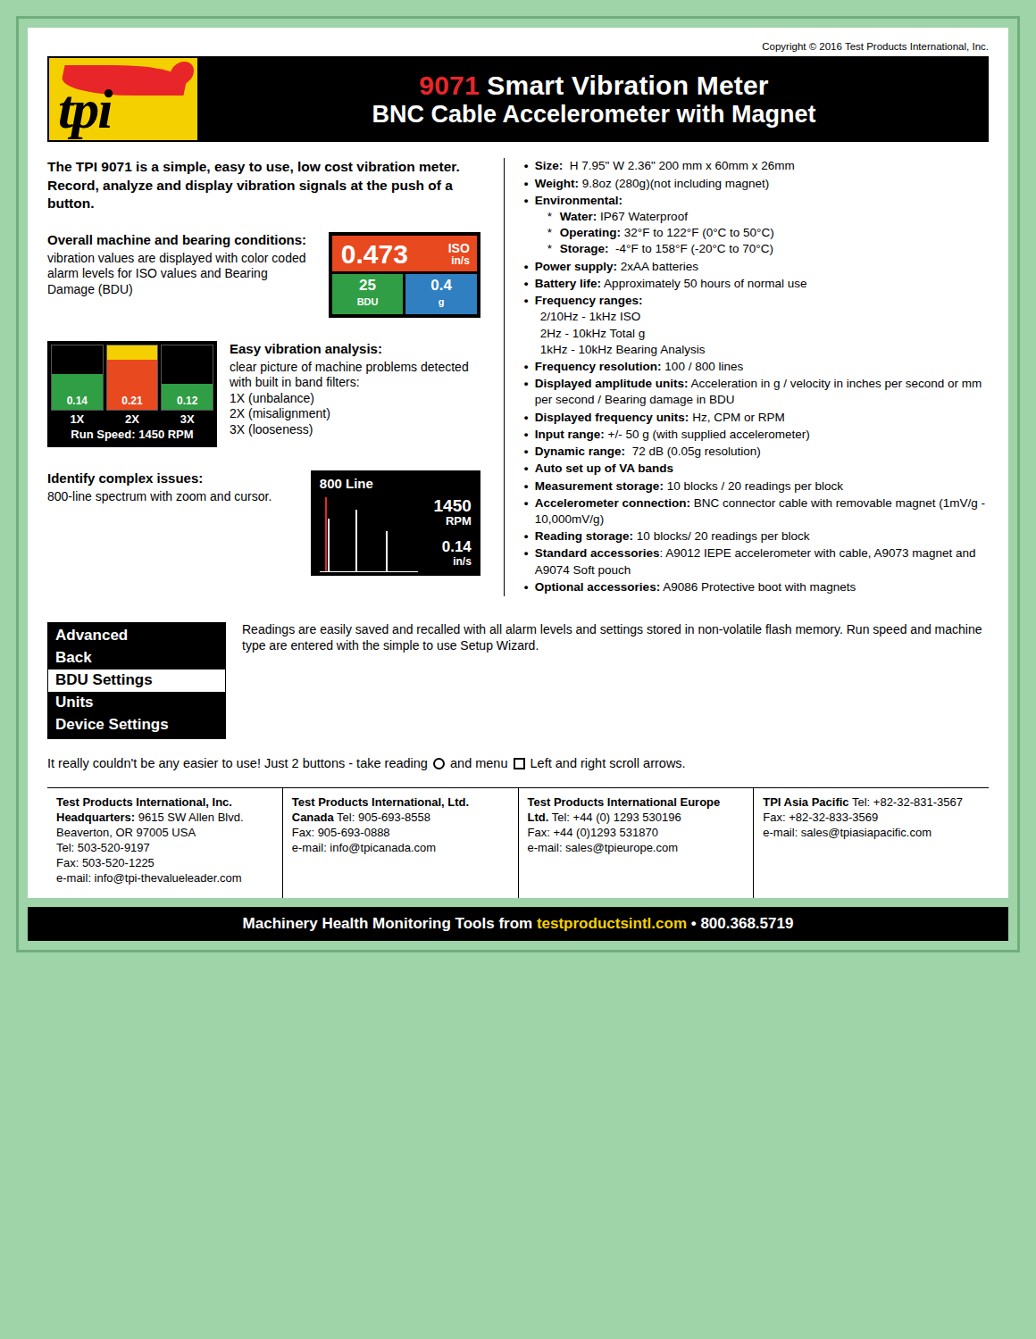Copyright © 2016 Test Products International, Inc.
tpi
9071 Smart Vibration Meter
BNC Cable Accelerometer with Magnet
The TPI 9071 is a simple, easy to use, low cost vibration meter. Record, analyze and display vibration signals at the push of a button.
Overall machine and bearing conditions:
vibration values are displayed with color coded alarm levels for ISO values and Bearing Damage (BDU)
0.473 ISO
in/s
25
BDU
0.4
g
0.14
0.21
0.12
1X 2X 3X
Run Speed: 1450 RPM
Easy vibration analysis:
clear picture of machine problems detected with built in band filters:
1X (unbalance)
2X (misalignment)
3X (looseness)
Identify complex issues:
800-line spectrum with zoom and cursor.
800 Line
1450
RPM
0.14
in/s
Size: H 7.95" W 2.36" 200 mm x 60mm x 26mm
Weight: 9.8oz (280g)(not including magnet)
Environmental:
Water: IP67 Waterproof
Operating: 32°F to 122°F (0°C to 50°C)
Storage: -4°F to 158°F (-20°C to 70°C)
Power supply: 2xAA batteries
Battery life: Approximately 50 hours of normal use
Frequency ranges:
2/10Hz - 1kHz ISO
2Hz - 10kHz Total g
1kHz - 10kHz Bearing Analysis
Frequency resolution: 100 / 800 lines
Displayed amplitude units: Acceleration in g / velocity in inches per second or mm per second / Bearing damage in BDU
Displayed frequency units: Hz, CPM or RPM
Input range: +/- 50 g (with supplied accelerometer)
Dynamic range: 72 dB (0.05g resolution)
Auto set up of VA bands
Measurement storage: 10 blocks / 20 readings per block
Accelerometer connection: BNC connector cable with removable magnet (1mV/g - 10,000mV/g)
Reading storage: 10 blocks/ 20 readings per block
Standard accessories: A9012 IEPE accelerometer with cable, A9073 magnet and A9074 Soft pouch
Optional accessories: A9086 Protective boot with magnets
Advanced
Back
BDU Settings
Units
Device Settings
Readings are easily saved and recalled with all alarm levels and settings stored in non-volatile flash memory. Run speed and machine type are entered with the simple to use Setup Wizard.
It really couldn't be any easier to use! Just 2 buttons - take reading and menu Left and right scroll arrows.
Test Products International, Inc. Headquarters: 9615 SW Allen Blvd.
Beaverton, OR 97005 USA
Tel: 503-520-9197
Fax: 503-520-1225
e-mail: info@tpi-thevalueleader.com
Test Products International, Ltd. Canada Tel: 905-693-8558
Fax: 905-693-0888
e-mail: info@tpicanada.com
Test Products International Europe Ltd. Tel: +44 (0) 1293 530196
Fax: +44 (0)1293 531870
e-mail: sales@tpieurope.com
TPI Asia Pacific Tel: +82-32-831-3567
Fax: +82-32-833-3569
e-mail: sales@tpiasiapacific.com
Machinery Health Monitoring Tools from testproductsintl.com • 800.368.5719